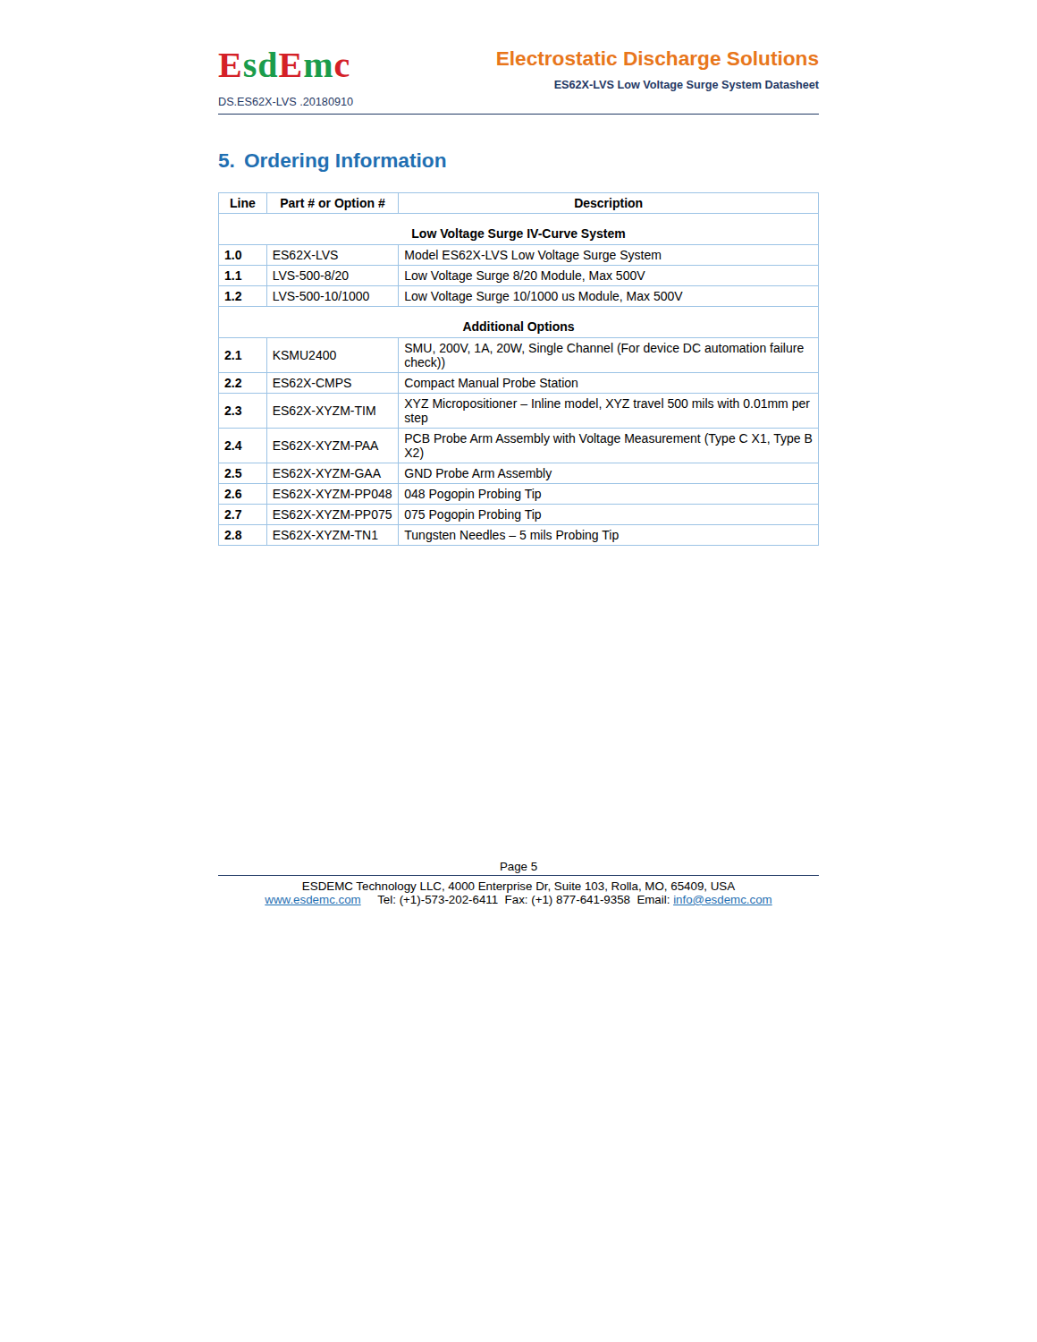EsdEmc
Electrostatic Discharge Solutions
ES62X-LVS Low Voltage Surge System Datasheet
DS.ES62X-LVS .20180910
5. Ordering Information
| Line | Part # or Option # | Description |
| --- | --- | --- |
| Low Voltage Surge IV-Curve System |
| 1.0 | ES62X-LVS | Model ES62X-LVS Low Voltage Surge System |
| 1.1 | LVS-500-8/20 | Low Voltage Surge 8/20 Module, Max 500V |
| 1.2 | LVS-500-10/1000 | Low Voltage Surge 10/1000 us Module, Max 500V |
| Additional Options |
| 2.1 | KSMU2400 | SMU, 200V, 1A, 20W, Single Channel (For device DC automation failure check)) |
| 2.2 | ES62X-CMPS | Compact Manual Probe Station |
| 2.3 | ES62X-XYZM-TIM | XYZ Micropositioner – Inline model, XYZ travel 500 mils with 0.01mm per step |
| 2.4 | ES62X-XYZM-PAA | PCB Probe Arm Assembly with Voltage Measurement (Type C X1, Type B X2) |
| 2.5 | ES62X-XYZM-GAA | GND Probe Arm Assembly |
| 2.6 | ES62X-XYZM-PP048 | 048 Pogopin Probing Tip |
| 2.7 | ES62X-XYZM-PP075 | 075 Pogopin Probing Tip |
| 2.8 | ES62X-XYZM-TN1 | Tungsten Needles – 5 mils Probing Tip |
Page 5
ESDEMC Technology LLC, 4000 Enterprise Dr, Suite 103, Rolla, MO, 65409, USA
www.esdemc.com Tel: (+1)-573-202-6411 Fax: (+1) 877-641-9358 Email: info@esdemc.com